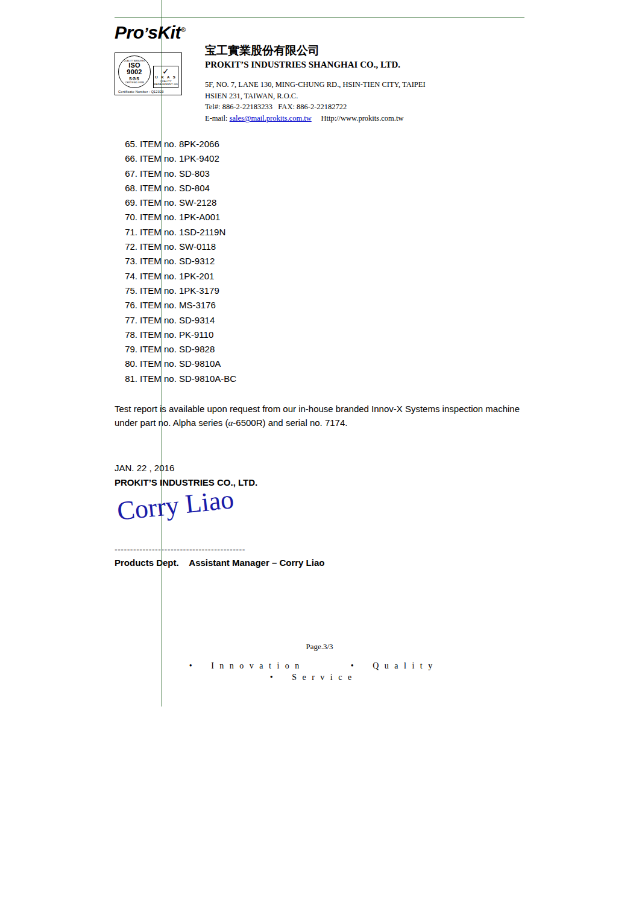QUALITY ASSURED ISO 9002 SGS CERTIFIED FIRM
✓ U K A S QUALITY
MANAGEMENT 005
Certificate Number : Q12323
Pro’sKit®
宝工實業股份有限公司
PROKIT’S INDUSTRIES SHANGHAI CO., LTD.
5F, NO. 7, LANE 130, MING-CHUNG RD., HSIN-TIEN CITY, TAIPEI
HSIEN 231, TAIWAN, R.O.C.
Tel#: 886-2-22183233 FAX: 886-2-22182722
E-mail: sales@mail.prokits.com.tw Http://www.prokits.com.tw
65. ITEM no. 8PK-2066
66. ITEM no. 1PK-9402
67. ITEM no. SD-803
68. ITEM no. SD-804
69. ITEM no. SW-2128
70. ITEM no. 1PK-A001
71. ITEM no. 1SD-2119N
72. ITEM no. SW-0118
73. ITEM no. SD-9312
74. ITEM no. 1PK-201
75. ITEM no. 1PK-3179
76. ITEM no. MS-3176
77. ITEM no. SD-9314
78. ITEM no. PK-9110
79. ITEM no. SD-9828
80. ITEM no. SD-9810A
81. ITEM no. SD-9810A-BC
Test report is available upon request from our in-house branded Innov-X Systems inspection machine under part no. Alpha series (α-6500R) and serial no. 7174.
JAN. 22 , 2016
PROKIT’S INDUSTRIES CO., LTD.
Corry Liao
------------------------------------------
Products Dept. Assistant Manager – Corry Liao
Page.3/3
• I n n o v a t i o n • Q u a l i t y • S e r v i c e